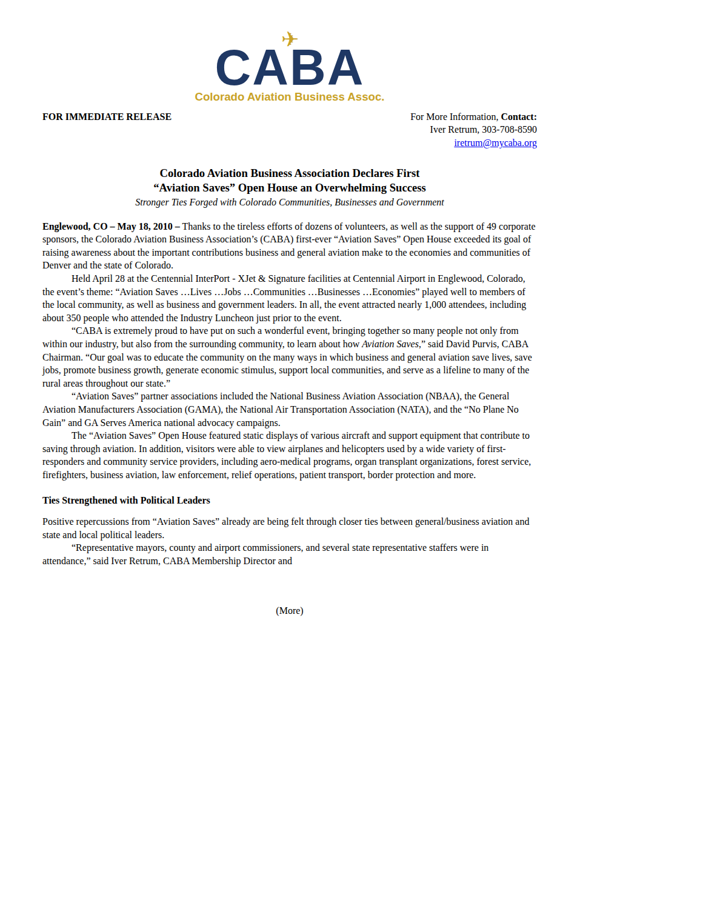✈
CABA
Colorado Aviation Business Assoc.
For More Information, Contact:
Iver Retrum, 303-708-8590
iretrum@mycaba.org
FOR IMMEDIATE RELEASE
Colorado Aviation Business Association Declares First
“Aviation Saves” Open House an Overwhelming Success
Stronger Ties Forged with Colorado Communities, Businesses and Government
Englewood, CO – May 18, 2010 – Thanks to the tireless efforts of dozens of volunteers, as well as the support of 49 corporate sponsors, the Colorado Aviation Business Association’s (CABA) first-ever “Aviation Saves” Open House exceeded its goal of raising awareness about the important contributions business and general aviation make to the economies and communities of Denver and the state of Colorado.
Held April 28 at the Centennial InterPort - XJet & Signature facilities at Centennial Airport in Englewood, Colorado, the event’s theme: “Aviation Saves …Lives …Jobs …Communities …Businesses …Economies” played well to members of the local community, as well as business and government leaders. In all, the event attracted nearly 1,000 attendees, including about 350 people who attended the Industry Luncheon just prior to the event.
“CABA is extremely proud to have put on such a wonderful event, bringing together so many people not only from within our industry, but also from the surrounding community, to learn about how Aviation Saves,” said David Purvis, CABA Chairman. “Our goal was to educate the community on the many ways in which business and general aviation save lives, save jobs, promote business growth, generate economic stimulus, support local communities, and serve as a lifeline to many of the rural areas throughout our state.”
“Aviation Saves” partner associations included the National Business Aviation Association (NBAA), the General Aviation Manufacturers Association (GAMA), the National Air Transportation Association (NATA), and the “No Plane No Gain” and GA Serves America national advocacy campaigns.
The “Aviation Saves” Open House featured static displays of various aircraft and support equipment that contribute to saving through aviation. In addition, visitors were able to view airplanes and helicopters used by a wide variety of first-responders and community service providers, including aero-medical programs, organ transplant organizations, forest service, firefighters, business aviation, law enforcement, relief operations, patient transport, border protection and more.
Ties Strengthened with Political Leaders
Positive repercussions from “Aviation Saves” already are being felt through closer ties between general/business aviation and state and local political leaders.
“Representative mayors, county and airport commissioners, and several state representative staffers were in attendance,” said Iver Retrum, CABA Membership Director and
(More)